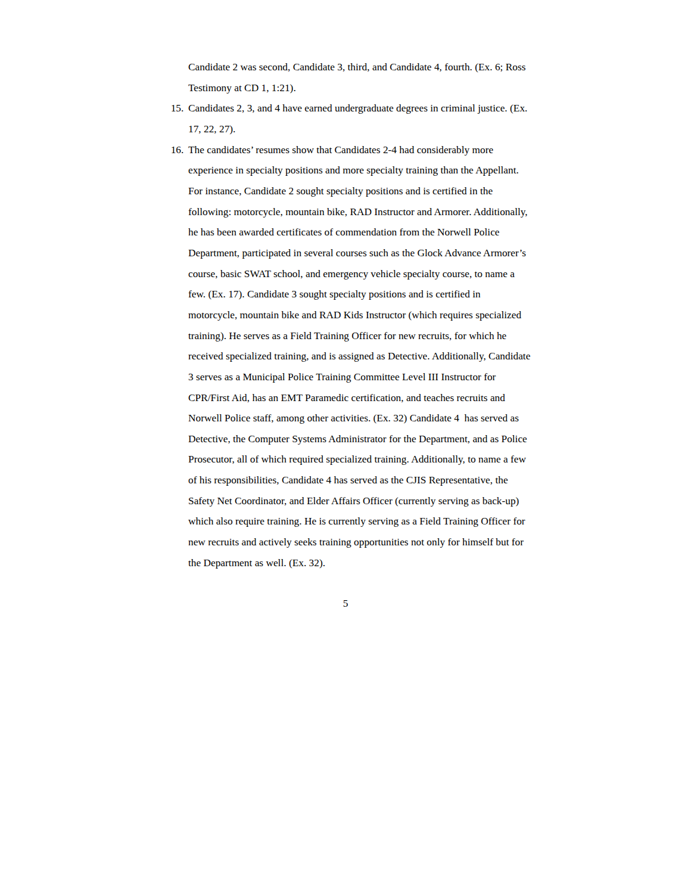Candidate 2 was second, Candidate 3, third, and Candidate 4, fourth. (Ex. 6; Ross Testimony at CD 1, 1:21).
15. Candidates 2, 3, and 4 have earned undergraduate degrees in criminal justice. (Ex. 17, 22, 27).
16. The candidates’ resumes show that Candidates 2-4 had considerably more experience in specialty positions and more specialty training than the Appellant. For instance, Candidate 2 sought specialty positions and is certified in the following: motorcycle, mountain bike, RAD Instructor and Armorer. Additionally, he has been awarded certificates of commendation from the Norwell Police Department, participated in several courses such as the Glock Advance Armorer’s course, basic SWAT school, and emergency vehicle specialty course, to name a few. (Ex. 17). Candidate 3 sought specialty positions and is certified in motorcycle, mountain bike and RAD Kids Instructor (which requires specialized training). He serves as a Field Training Officer for new recruits, for which he received specialized training, and is assigned as Detective. Additionally, Candidate 3 serves as a Municipal Police Training Committee Level III Instructor for CPR/First Aid, has an EMT Paramedic certification, and teaches recruits and Norwell Police staff, among other activities. (Ex. 32) Candidate 4 has served as Detective, the Computer Systems Administrator for the Department, and as Police Prosecutor, all of which required specialized training. Additionally, to name a few of his responsibilities, Candidate 4 has served as the CJIS Representative, the Safety Net Coordinator, and Elder Affairs Officer (currently serving as back-up) which also require training. He is currently serving as a Field Training Officer for new recruits and actively seeks training opportunities not only for himself but for the Department as well. (Ex. 32).
5